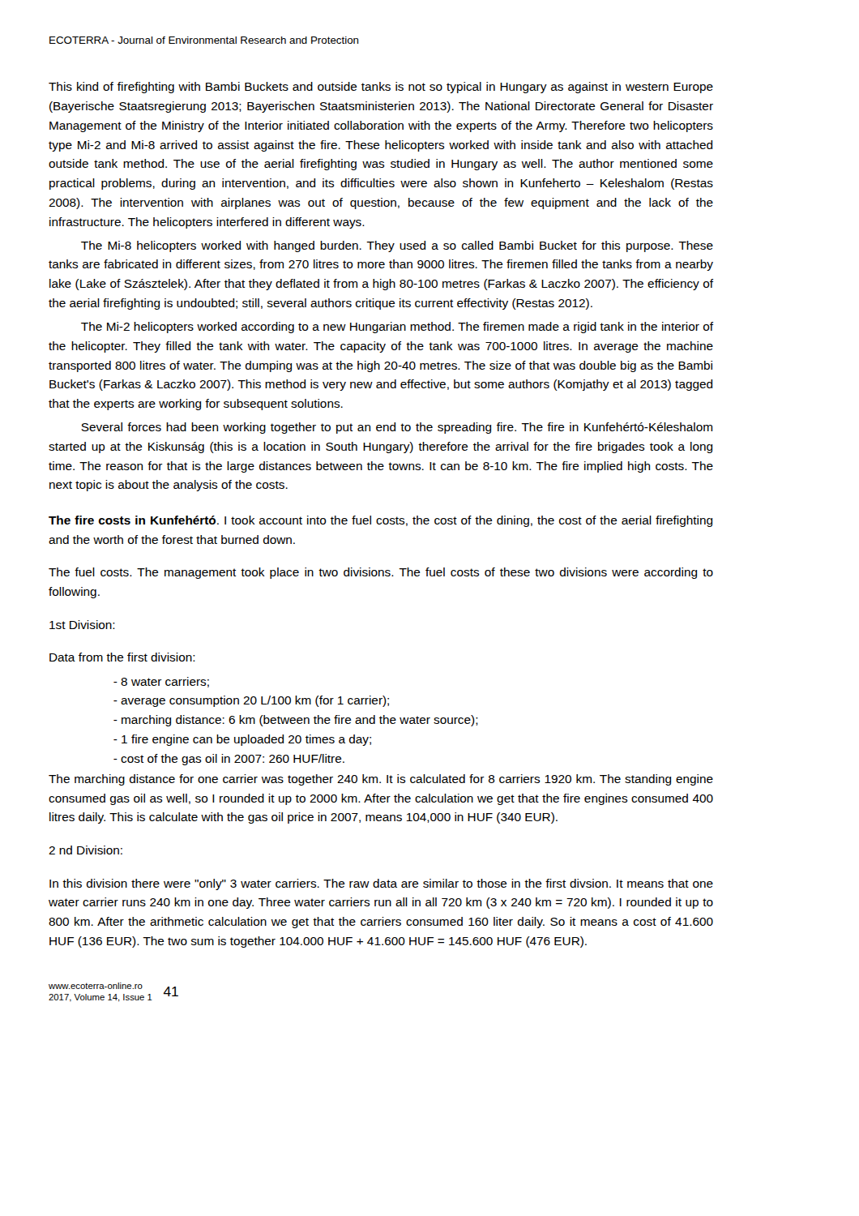ECOTERRA - Journal of Environmental Research and Protection
This kind of firefighting with Bambi Buckets and outside tanks is not so typical in Hungary as against in western Europe (Bayerische Staatsregierung 2013; Bayerischen Staatsministerien 2013). The National Directorate General for Disaster Management of the Ministry of the Interior initiated collaboration with the experts of the Army. Therefore two helicopters type Mi-2 and Mi-8 arrived to assist against the fire. These helicopters worked with inside tank and also with attached outside tank method. The use of the aerial firefighting was studied in Hungary as well. The author mentioned some practical problems, during an intervention, and its difficulties were also shown in Kunfeherto – Keleshalom (Restas 2008). The intervention with airplanes was out of question, because of the few equipment and the lack of the infrastructure. The helicopters interfered in different ways.
The Mi-8 helicopters worked with hanged burden. They used a so called Bambi Bucket for this purpose. These tanks are fabricated in different sizes, from 270 litres to more than 9000 litres. The firemen filled the tanks from a nearby lake (Lake of Szásztelek). After that they deflated it from a high 80-100 metres (Farkas & Laczko 2007). The efficiency of the aerial firefighting is undoubted; still, several authors critique its current effectivity (Restas 2012).
The Mi-2 helicopters worked according to a new Hungarian method. The firemen made a rigid tank in the interior of the helicopter. They filled the tank with water. The capacity of the tank was 700-1000 litres. In average the machine transported 800 litres of water. The dumping was at the high 20-40 metres. The size of that was double big as the Bambi Bucket's (Farkas & Laczko 2007). This method is very new and effective, but some authors (Komjathy et al 2013) tagged that the experts are working for subsequent solutions.
Several forces had been working together to put an end to the spreading fire. The fire in Kunfehértó-Kéleshalom started up at the Kiskunság (this is a location in South Hungary) therefore the arrival for the fire brigades took a long time. The reason for that is the large distances between the towns. It can be 8-10 km. The fire implied high costs. The next topic is about the analysis of the costs.
The fire costs in Kunfehértó
. I took account into the fuel costs, the cost of the dining, the cost of the aerial firefighting and the worth of the forest that burned down.
The fuel costs. The management took place in two divisions. The fuel costs of these two divisions were according to following.
1st Division:
Data from the first division:
8 water carriers;
average consumption 20 L/100 km (for 1 carrier);
marching distance: 6 km (between the fire and the water source);
1 fire engine can be uploaded 20 times a day;
cost of the gas oil in 2007: 260 HUF/litre.
The marching distance for one carrier was together 240 km. It is calculated for 8 carriers 1920 km. The standing engine consumed gas oil as well, so I rounded it up to 2000 km. After the calculation we get that the fire engines consumed 400 litres daily. This is calculate with the gas oil price in 2007, means 104,000 in HUF (340 EUR).
2 nd Division:
In this division there were "only" 3 water carriers. The raw data are similar to those in the first divsion. It means that one water carrier runs 240 km in one day. Three water carriers run all in all 720 km (3 x 240 km = 720 km). I rounded it up to 800 km. After the arithmetic calculation we get that the carriers consumed 160 liter daily. So it means a cost of 41.600 HUF (136 EUR). The two sum is together 104.000 HUF + 41.600 HUF = 145.600 HUF (476 EUR).
www.ecoterra-online.ro
2017, Volume 14, Issue 1
41